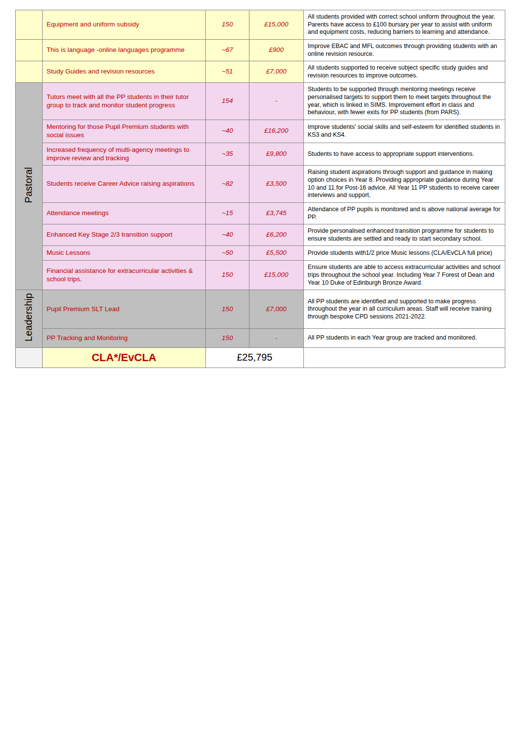| | Equipment and uniform subsidy | 150 | £15,000 | All students provided with correct school uniform throughout the year. Parents have access to £100 bursary per year to assist with uniform and equipment costs, reducing barriers to learning and attendance. |
| | This is language -online languages programme | ~67 | £900 | Improve EBAC and MFL outcomes through providing students with an online revision resource. |
| | Study Guides and revision resources | ~51 | £7,000 | All students supported to receive subject specific study guides and revision resources to improve outcomes. |
| Pastoral | Tutors meet with all the PP students in their tutor group to track and monitor student progress | 154 | - | Students to be supported through mentoring meetings receive personalised targets to support them to meet targets throughout the year, which is linked in SIMS. Improvement effort in class and behaviour, with fewer exits for PP students (from PARS). |
| Mentoring for those Pupil Premium students with social issues | ~40 | £16,200 | Improve students' social skills and self-esteem for identified students in KS3 and KS4. |
| Increased frequency of multi-agency meetings to improve review and tracking | ~35 | £9,800 | Students to have access to appropriate support interventions. |
| Students receive Career Advice raising aspirations | ~82 | £3,500 | Raising student aspirations through support and guidance in making option choices in Year 8. Providing appropriate guidance during Year 10 and 11 for Post-16 advice. All Year 11 PP students to receive career interviews and support. |
| Attendance meetings | ~15 | £3,745 | Attendance of PP pupils is monitored and is above national average for PP. |
| Enhanced Key Stage 2/3 transition support | ~40 | £6,200 | Provide personalised enhanced transition programme for students to ensure students are settled and ready to start secondary school. |
| Music Lessons | ~50 | £5,500 | Provide students with1/2 price Music lessons (CLA/EvCLA full price) |
| Financial assistance for extracurricular activities & school trips. | 150 | £15,000 | Ensure students are able to access extracurricular activities and school trips throughout the school year. Including Year 7 Forest of Dean and Year 10 Duke of Edinburgh Bronze Award. |
| Leadership | Pupil Premium SLT Lead | 150 | £7,000 | All PP students are identified and supported to make progress throughout the year in all curriculum areas. Staff will receive training through bespoke CPD sessions 2021-2022. |
| PP Tracking and Monitoring | 150 | - | All PP students in each Year group are tracked and monitored. |
| | CLA*/EvCLA | £25,795 | |